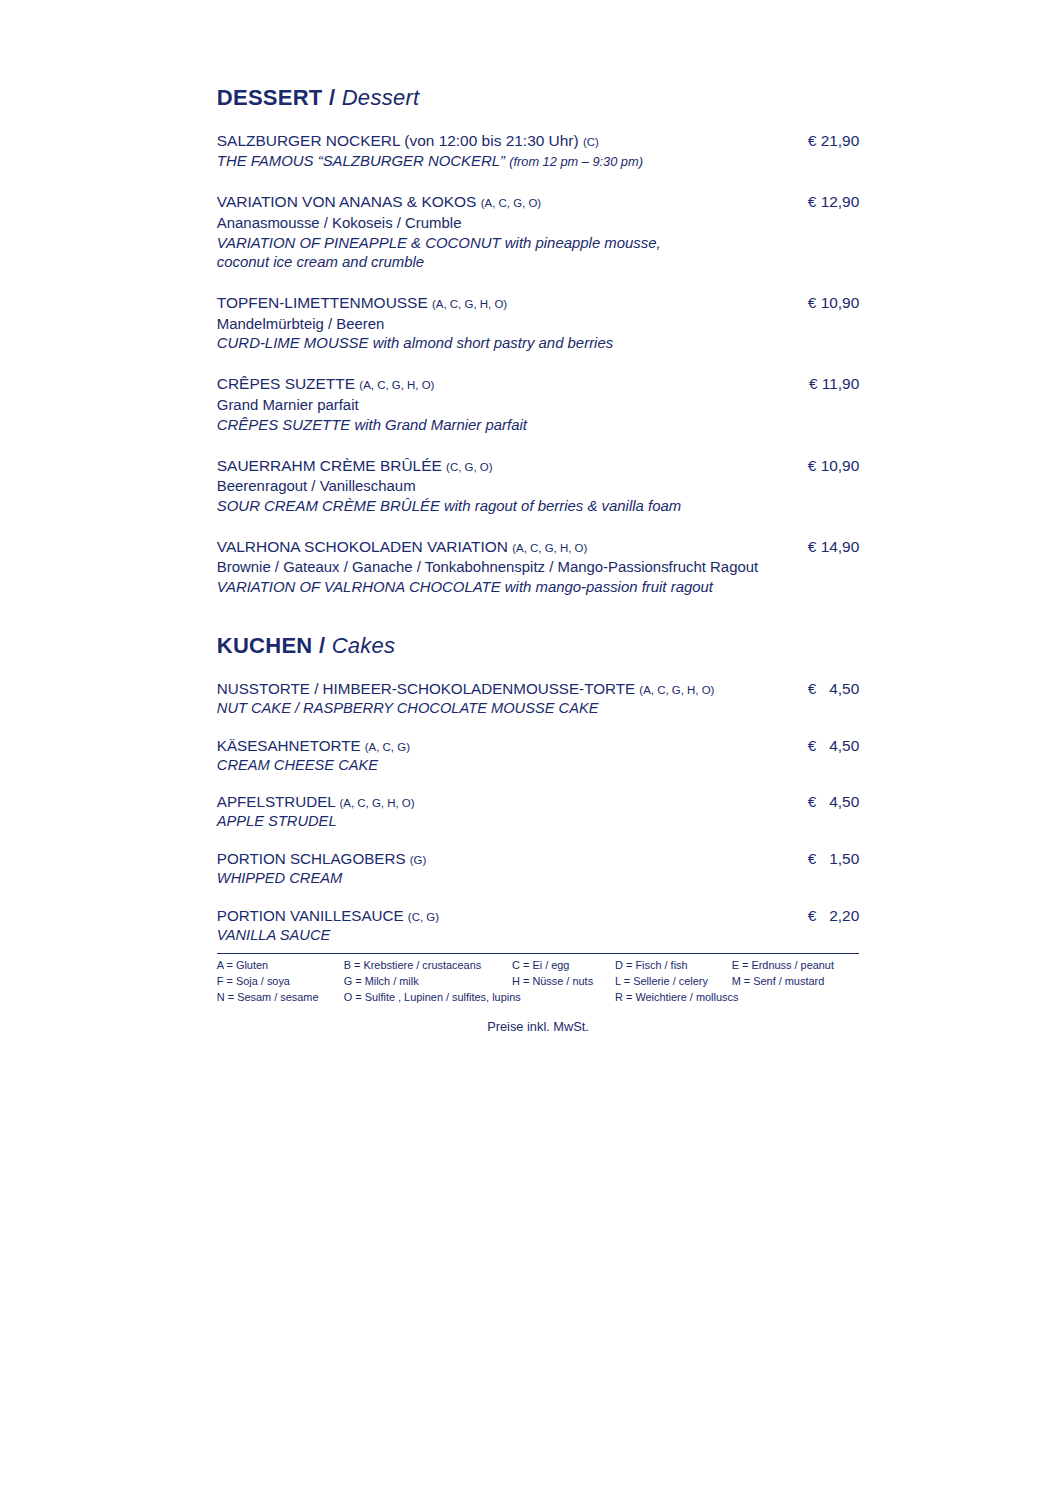DESSERT / Dessert
SALZBURGER NOCKERL (von 12:00 bis 21:30 Uhr) (C)
THE FAMOUS “SALZBURGER NOCKERL” (from 12 pm – 9:30 pm)
€ 21,90
VARIATION VON ANANAS & KOKOS (A, C, G, O)
Ananasmousse / Kokoseis / Crumble
VARIATION OF PINEAPPLE & COCONUT with pineapple mousse,
coconut ice cream and crumble
€ 12,90
TOPFEN-LIMETTENMOUSSE (A, C, G, H, O)
Mandelmürbteig / Beeren
CURD-LIME MOUSSE with almond short pastry and berries
€ 10,90
CRÊPES SUZETTE (A, C, G, H, O)
Grand Marnier parfait
CRÊPES SUZETTE with Grand Marnier parfait
€ 11,90
SAUERRAHM CRÈME BRÛLÉE (C, G, O)
Beerenragout / Vanilleschaum
SOUR CREAM CRÈME BRÛLÉE with ragout of berries & vanilla foam
€ 10,90
VALRHONA SCHOKOLADEN VARIATION (A, C, G, H, O)
Brownie / Gateaux / Ganache / Tonkabohnenspitz / Mango-Passionsfrucht Ragout
VARIATION OF VALRHONA CHOCOLATE with mango-passion fruit ragout
€ 14,90
KUCHEN / Cakes
NUSSTORTE / HIMBEER-SCHOKOLADENMOUSSE-TORTE (A, C, G, H, O)
NUT CAKE / RASPBERRY CHOCOLATE MOUSSE CAKE
€ 4,50
KÄSESAHNETORTE (A, C, G)
CREAM CHEESE CAKE
€ 4,50
APFELSTRUDEL (A, C, G, H, O)
APPLE STRUDEL
€ 4,50
PORTION SCHLAGOBERS (G)
WHIPPED CREAM
€ 1,50
PORTION VANILLESAUCE (C, G)
VANILLA SAUCE
€ 2,20
| A = Gluten | B = Krebstiere / crustaceans | C = Ei / egg | D = Fisch / fish | E = Erdnuss / peanut |
| F = Soja / soya | G = Milch / milk | H = Nüsse / nuts | L = Sellerie / celery | M = Senf / mustard |
| N = Sesam / sesame | O = Sulfite , Lupinen / sulfites, lupins | R = Weichtiere / molluscs |
Preise inkl. MwSt.